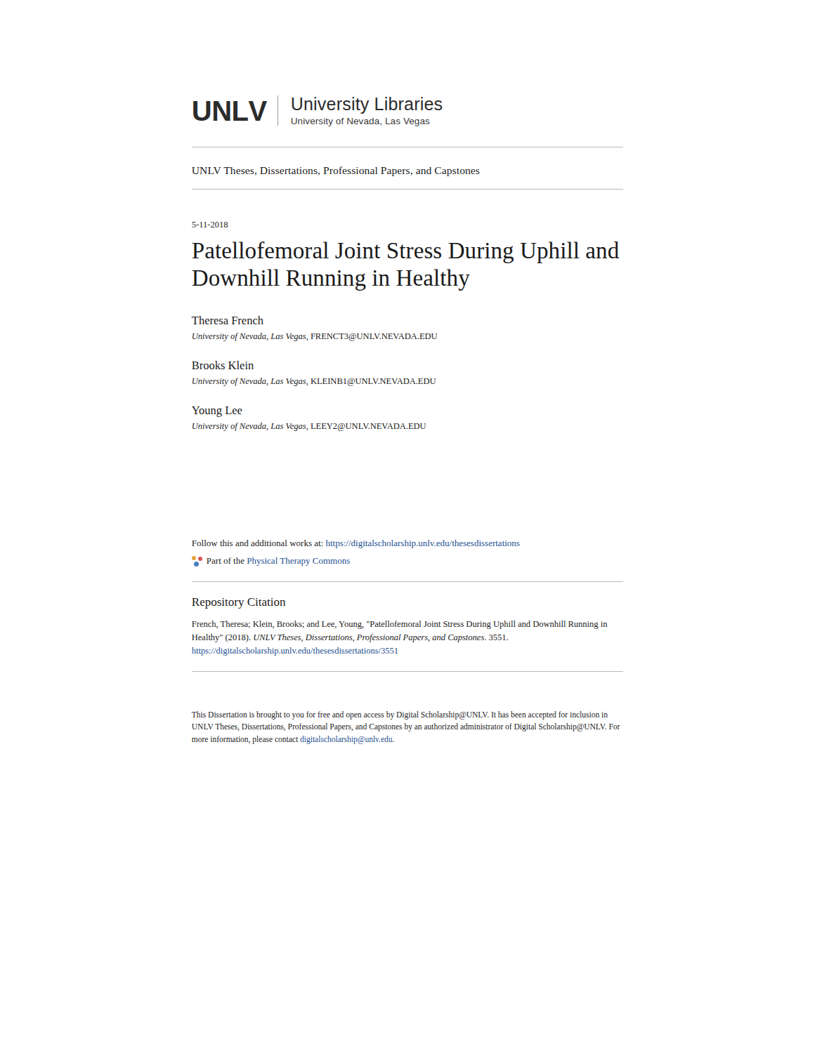UNLV
University Libraries
University of Nevada, Las Vegas
UNLV Theses, Dissertations, Professional Papers, and Capstones
5-11-2018
Patellofemoral Joint Stress During Uphill and
Downhill Running in Healthy
Theresa French
University of Nevada, Las Vegas, FRENCT3@UNLV.NEVADA.EDU
Brooks Klein
University of Nevada, Las Vegas, KLEINB1@UNLV.NEVADA.EDU
Young Lee
University of Nevada, Las Vegas, LEEY2@UNLV.NEVADA.EDU
Follow this and additional works at: https://digitalscholarship.unlv.edu/thesesdissertations
Part of the Physical Therapy Commons
Repository Citation
French, Theresa; Klein, Brooks; and Lee, Young, "Patellofemoral Joint Stress During Uphill and Downhill Running in Healthy" (2018). UNLV Theses, Dissertations, Professional Papers, and Capstones. 3551.
https://digitalscholarship.unlv.edu/thesesdissertations/3551
This Dissertation is brought to you for free and open access by Digital Scholarship@UNLV. It has been accepted for inclusion in UNLV Theses, Dissertations, Professional Papers, and Capstones by an authorized administrator of Digital Scholarship@UNLV. For more information, please contact digitalscholarship@unlv.edu.